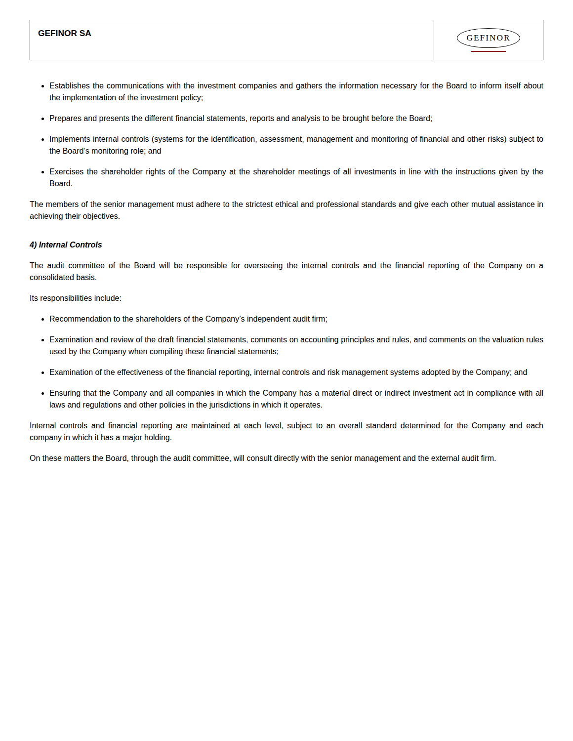GEFINOR SA
GEFINOR
Establishes the communications with the investment companies and gathers the information necessary for the Board to inform itself about the implementation of the investment policy;
Prepares and presents the different financial statements, reports and analysis to be brought before the Board;
Implements internal controls (systems for the identification, assessment, management and monitoring of financial and other risks) subject to the Board’s monitoring role; and
Exercises the shareholder rights of the Company at the shareholder meetings of all investments in line with the instructions given by the Board.
The members of the senior management must adhere to the strictest ethical and professional standards and give each other mutual assistance in achieving their objectives.
4) Internal Controls
The audit committee of the Board will be responsible for overseeing the internal controls and the financial reporting of the Company on a consolidated basis.
Its responsibilities include:
Recommendation to the shareholders of the Company’s independent audit firm;
Examination and review of the draft financial statements, comments on accounting principles and rules, and comments on the valuation rules used by the Company when compiling these financial statements;
Examination of the effectiveness of the financial reporting, internal controls and risk management systems adopted by the Company; and
Ensuring that the Company and all companies in which the Company has a material direct or indirect investment act in compliance with all laws and regulations and other policies in the jurisdictions in which it operates.
Internal controls and financial reporting are maintained at each level, subject to an overall standard determined for the Company and each company in which it has a major holding.
On these matters the Board, through the audit committee, will consult directly with the senior management and the external audit firm.